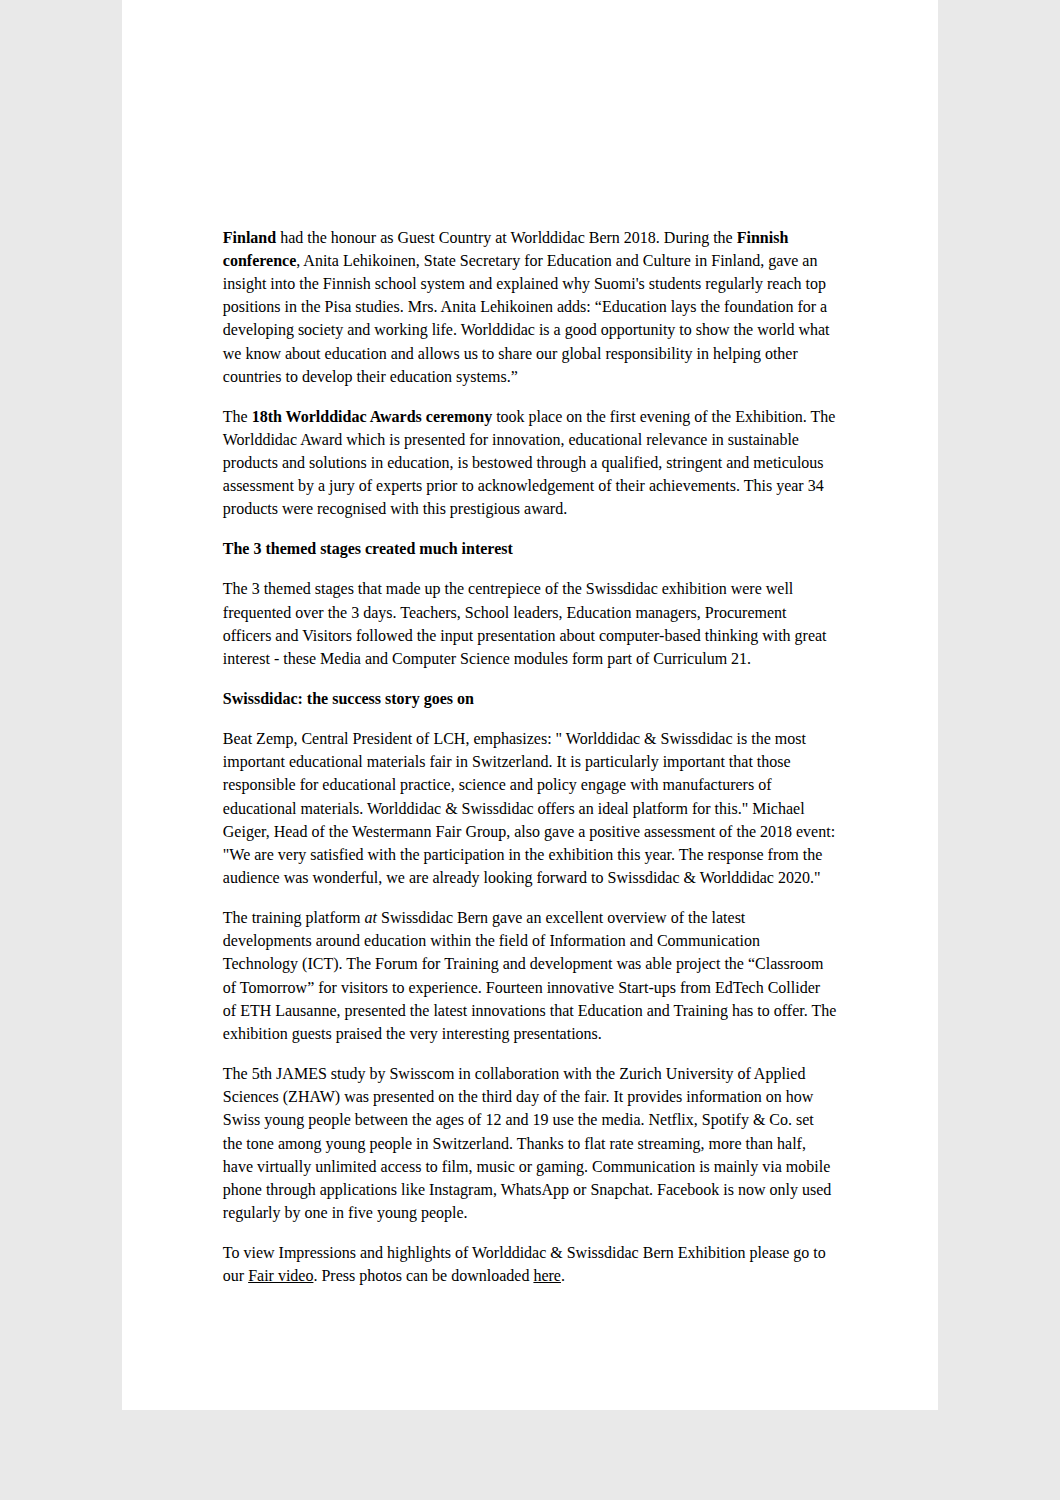Finland had the honour as Guest Country at Worlddidac Bern 2018. During the Finnish conference, Anita Lehikoinen, State Secretary for Education and Culture in Finland, gave an insight into the Finnish school system and explained why Suomi's students regularly reach top positions in the Pisa studies. Mrs. Anita Lehikoinen adds: “Education lays the foundation for a developing society and working life. Worlddidac is a good opportunity to show the world what we know about education and allows us to share our global responsibility in helping other countries to develop their education systems.”
The 18th Worlddidac Awards ceremony took place on the first evening of the Exhibition. The Worlddidac Award which is presented for innovation, educational relevance in sustainable products and solutions in education, is bestowed through a qualified, stringent and meticulous assessment by a jury of experts prior to acknowledgement of their achievements. This year 34 products were recognised with this prestigious award.
The 3 themed stages created much interest
The 3 themed stages that made up the centrepiece of the Swissdidac exhibition were well frequented over the 3 days. Teachers, School leaders, Education managers, Procurement officers and Visitors followed the input presentation about computer-based thinking with great interest - these Media and Computer Science modules form part of Curriculum 21.
Swissdidac: the success story goes on
Beat Zemp, Central President of LCH, emphasizes: " Worlddidac & Swissdidac is the most important educational materials fair in Switzerland. It is particularly important that those responsible for educational practice, science and policy engage with manufacturers of educational materials. Worlddidac & Swissdidac offers an ideal platform for this." Michael Geiger, Head of the Westermann Fair Group, also gave a positive assessment of the 2018 event: "We are very satisfied with the participation in the exhibition this year. The response from the audience was wonderful, we are already looking forward to Swissdidac & Worlddidac 2020."
The training platform at Swissdidac Bern gave an excellent overview of the latest developments around education within the field of Information and Communication Technology (ICT). The Forum for Training and development was able project the “Classroom of Tomorrow” for visitors to experience. Fourteen innovative Start-ups from EdTech Collider of ETH Lausanne, presented the latest innovations that Education and Training has to offer. The exhibition guests praised the very interesting presentations.
The 5th JAMES study by Swisscom in collaboration with the Zurich University of Applied Sciences (ZHAW) was presented on the third day of the fair. It provides information on how Swiss young people between the ages of 12 and 19 use the media. Netflix, Spotify & Co. set the tone among young people in Switzerland. Thanks to flat rate streaming, more than half, have virtually unlimited access to film, music or gaming. Communication is mainly via mobile phone through applications like Instagram, WhatsApp or Snapchat. Facebook is now only used regularly by one in five young people.
To view Impressions and highlights of Worlddidac & Swissdidac Bern Exhibition please go to our Fair video. Press photos can be downloaded here.